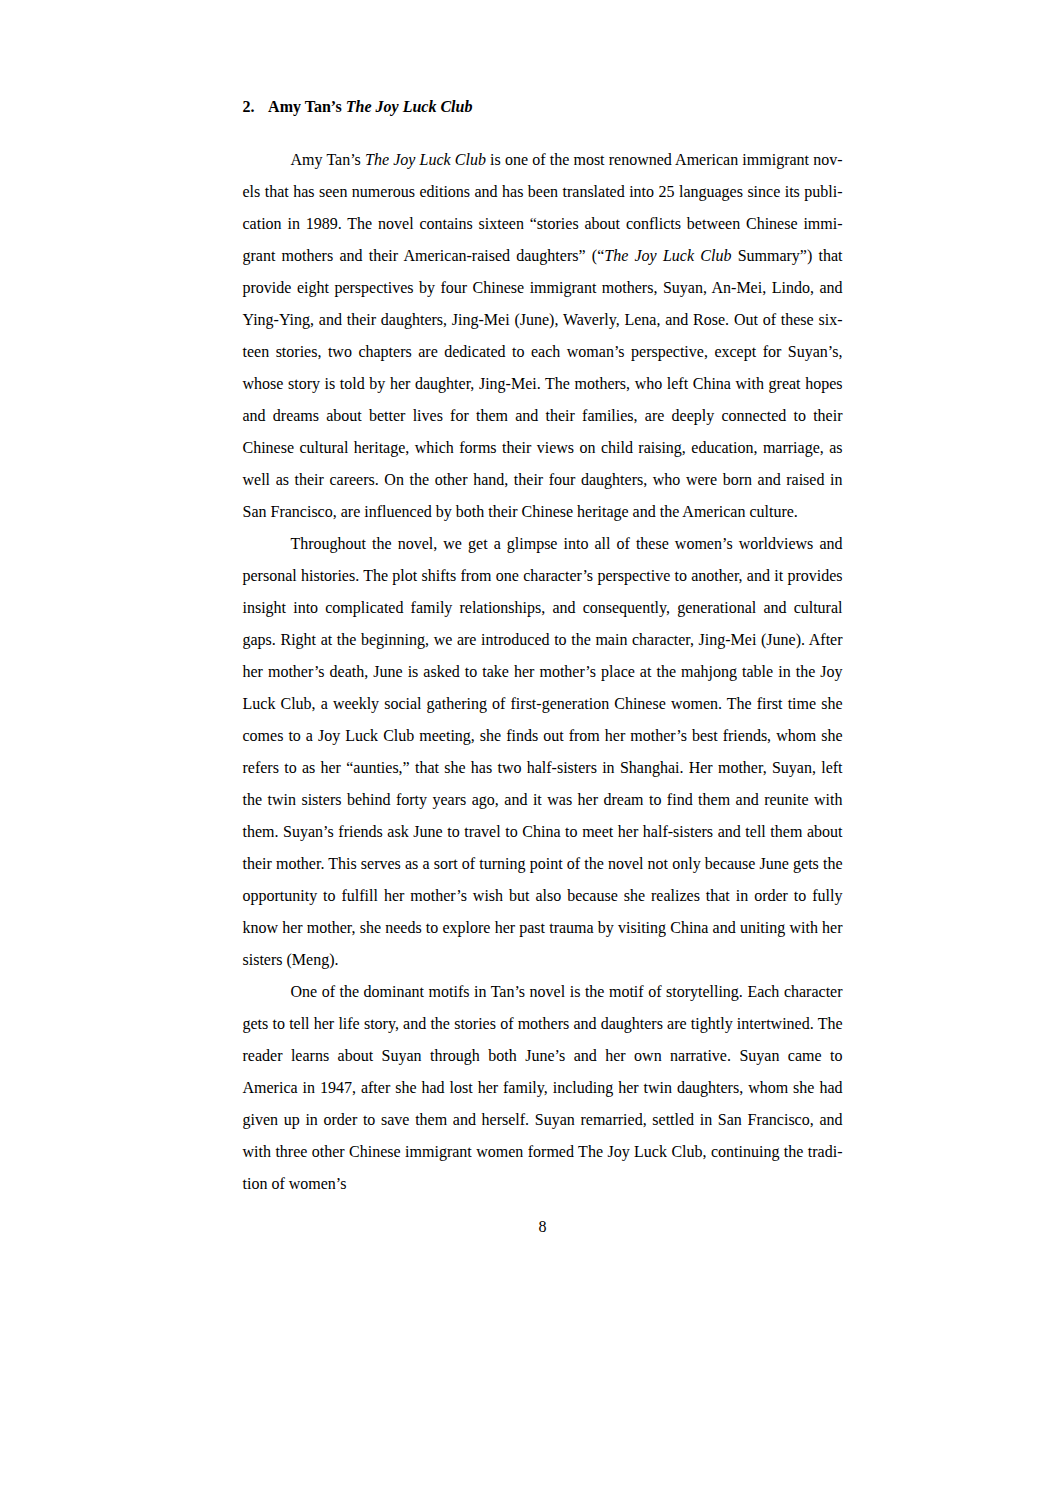2. Amy Tan’s The Joy Luck Club
Amy Tan’s The Joy Luck Club is one of the most renowned American immigrant novels that has seen numerous editions and has been translated into 25 languages since its publication in 1989. The novel contains sixteen “stories about conflicts between Chinese immigrant mothers and their American-raised daughters” (“The Joy Luck Club Summary”) that provide eight perspectives by four Chinese immigrant mothers, Suyan, An-Mei, Lindo, and Ying-Ying, and their daughters, Jing-Mei (June), Waverly, Lena, and Rose. Out of these sixteen stories, two chapters are dedicated to each woman’s perspective, except for Suyan’s, whose story is told by her daughter, Jing-Mei. The mothers, who left China with great hopes and dreams about better lives for them and their families, are deeply connected to their Chinese cultural heritage, which forms their views on child raising, education, marriage, as well as their careers. On the other hand, their four daughters, who were born and raised in San Francisco, are influenced by both their Chinese heritage and the American culture.
Throughout the novel, we get a glimpse into all of these women’s worldviews and personal histories. The plot shifts from one character’s perspective to another, and it provides insight into complicated family relationships, and consequently, generational and cultural gaps. Right at the beginning, we are introduced to the main character, Jing-Mei (June). After her mother’s death, June is asked to take her mother’s place at the mahjong table in the Joy Luck Club, a weekly social gathering of first-generation Chinese women. The first time she comes to a Joy Luck Club meeting, she finds out from her mother’s best friends, whom she refers to as her “aunties,” that she has two half-sisters in Shanghai. Her mother, Suyan, left the twin sisters behind forty years ago, and it was her dream to find them and reunite with them. Suyan’s friends ask June to travel to China to meet her half-sisters and tell them about their mother. This serves as a sort of turning point of the novel not only because June gets the opportunity to fulfill her mother’s wish but also because she realizes that in order to fully know her mother, she needs to explore her past trauma by visiting China and uniting with her sisters (Meng).
One of the dominant motifs in Tan’s novel is the motif of storytelling. Each character gets to tell her life story, and the stories of mothers and daughters are tightly intertwined. The reader learns about Suyan through both June’s and her own narrative. Suyan came to America in 1947, after she had lost her family, including her twin daughters, whom she had given up in order to save them and herself. Suyan remarried, settled in San Francisco, and with three other Chinese immigrant women formed The Joy Luck Club, continuing the tradition of women’s
8